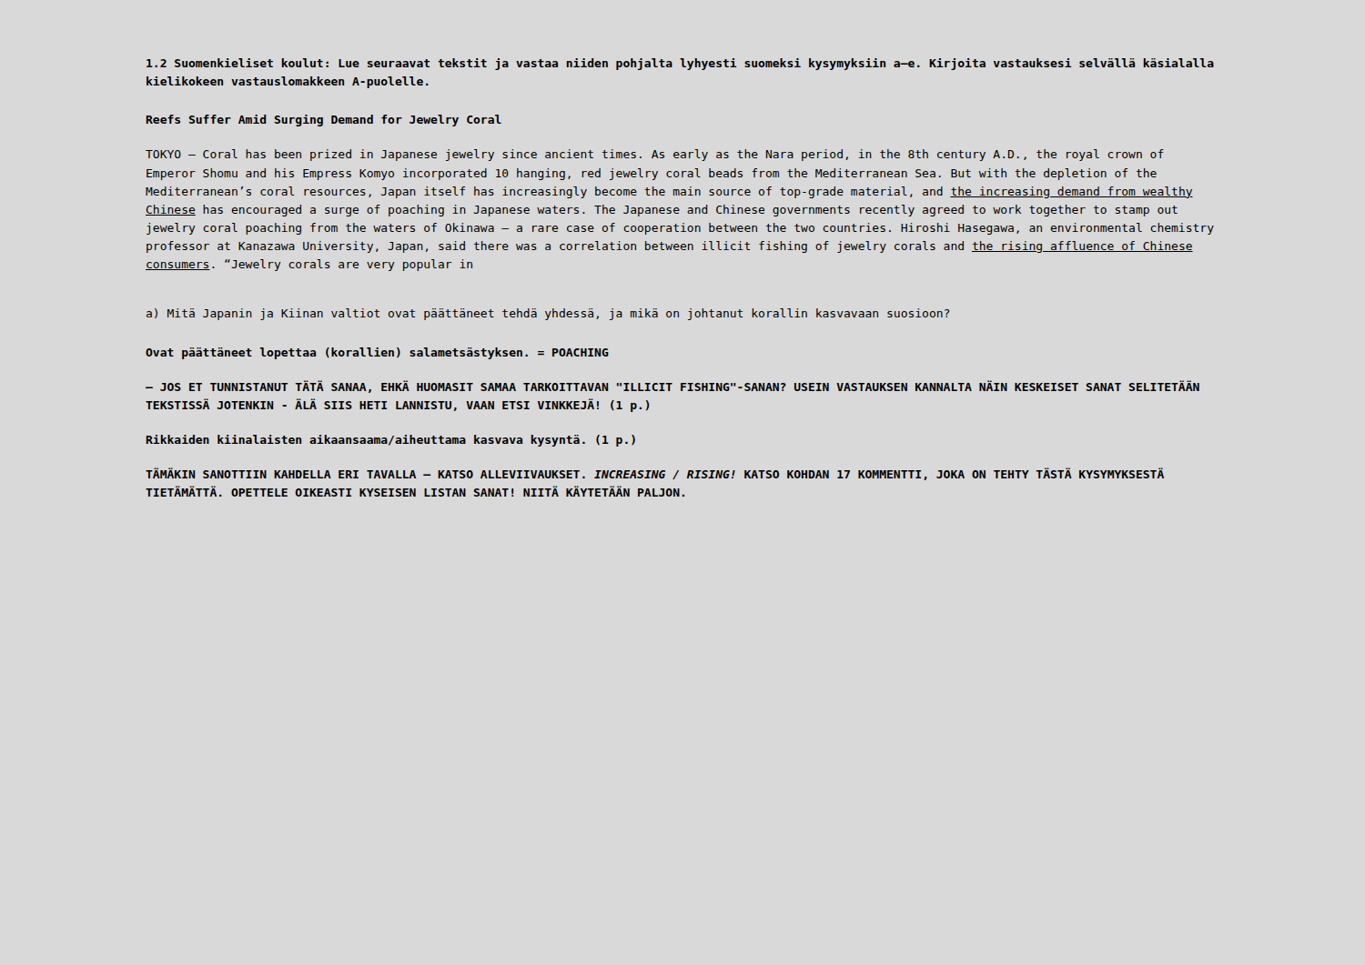1.2 Suomenkieliset koulut: Lue seuraavat tekstit ja vastaa niiden pohjalta lyhyesti suomeksi kysymyksiin a–e. Kirjoita vastauksesi selvällä käsialalla kielikokeen vastauslomakkeen A-puolelle.
Reefs Suffer Amid Surging Demand for Jewelry Coral
TOKYO – Coral has been prized in Japanese jewelry since ancient times. As early as the Nara period, in the 8th century A.D., the royal crown of Emperor Shomu and his Empress Komyo incorporated 10 hanging, red jewelry coral beads from the Mediterranean Sea. But with the depletion of the Mediterranean’s coral resources, Japan itself has increasingly become the main source of top-grade material, and the increasing demand from wealthy Chinese has encouraged a surge of poaching in Japanese waters. The Japanese and Chinese governments recently agreed to work together to stamp out jewelry coral poaching from the waters of Okinawa – a rare case of cooperation between the two countries. Hiroshi Hasegawa, an environmental chemistry professor at Kanazawa University, Japan, said there was a correlation between illicit fishing of jewelry corals and the rising affluence of Chinese consumers. “Jewelry corals are very popular in
a) Mitä Japanin ja Kiinan valtiot ovat päättäneet tehdä yhdessä, ja mikä on johtanut korallin kasvavaan suosioon?
Ovat päättäneet lopettaa (korallien) salametsästyksen. = POACHING
– JOS ET TUNNISTANUT TÄTÄ SANAA, EHKÄ HUOMASIT SAMAA TARKOITTAVAN "ILLICIT FISHING"-SANAN? USEIN VASTAUKSEN KANNALTA NÄIN KESKEISET SANAT SELITETÄÄN TEKSTISSÄ JOTENKIN - ÄLÄ SIIS HETI LANNISTU, VAAN ETSI VINKKEJÄ! (1 p.)
Rikkaiden kiinalaisten aikaansaama/aiheuttama kasvava kysyntä. (1 p.)
TÄMÄKIN SANOTTIIN KAHDELLA ERI TAVALLA – KATSO ALLEVIIVAUKSET. INCREASING / RISING! KATSO KOHDAN 17 KOMMENTTI, JOKA ON TEHTY TÄSTÄ KYSYMYKSESTÄ TIETÄMÄTTÄ. OPETTELE OIKEASTI KYSEISEN LISTAN SANAT! NIITÄ KÄYTETÄÄN PALJON.